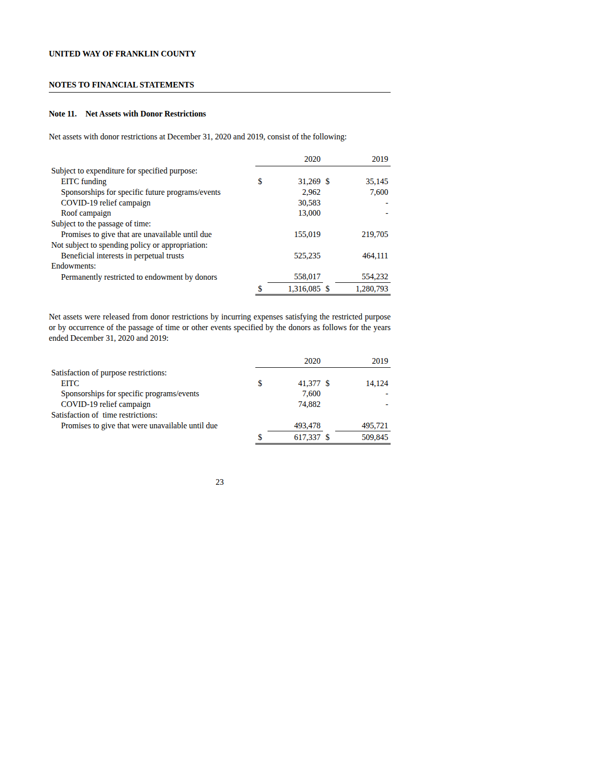UNITED WAY OF FRANKLIN COUNTY
NOTES TO FINANCIAL STATEMENTS
Note 11. Net Assets with Donor Restrictions
Net assets with donor restrictions at December 31, 2020 and 2019, consist of the following:
| | | 2020 | | 2019 |
| --- | --- | --- | --- | --- |
| Subject to expenditure for specified purpose: | | | | |
| EITC funding | $ | 31,269 | $ | 35,145 |
| Sponsorships for specific future programs/events | | 2,962 | | 7,600 |
| COVID-19 relief campaign | | 30,583 | | - |
| Roof campaign | | 13,000 | | - |
| Subject to the passage of time: | | | | |
| Promises to give that are unavailable until due | | 155,019 | | 219,705 |
| Not subject to spending policy or appropriation: | | | | |
| Beneficial interests in perpetual trusts | | 525,235 | | 464,111 |
| Endowments: | | | | |
| Permanently restricted to endowment by donors | | 558,017 | | 554,232 |
| | $ | 1,316,085 | $ | 1,280,793 |
Net assets were released from donor restrictions by incurring expenses satisfying the restricted purpose or by occurrence of the passage of time or other events specified by the donors as follows for the years ended December 31, 2020 and 2019:
| | | 2020 | | 2019 |
| --- | --- | --- | --- | --- |
| Satisfaction of purpose restrictions: | | | | |
| EITC | $ | 41,377 | $ | 14,124 |
| Sponsorships for specific programs/events | | 7,600 | | - |
| COVID-19 relief campaign | | 74,882 | | - |
| Satisfaction of time restrictions: | | | | |
| Promises to give that were unavailable until due | | 493,478 | | 495,721 |
| | $ | 617,337 | $ | 509,845 |
23